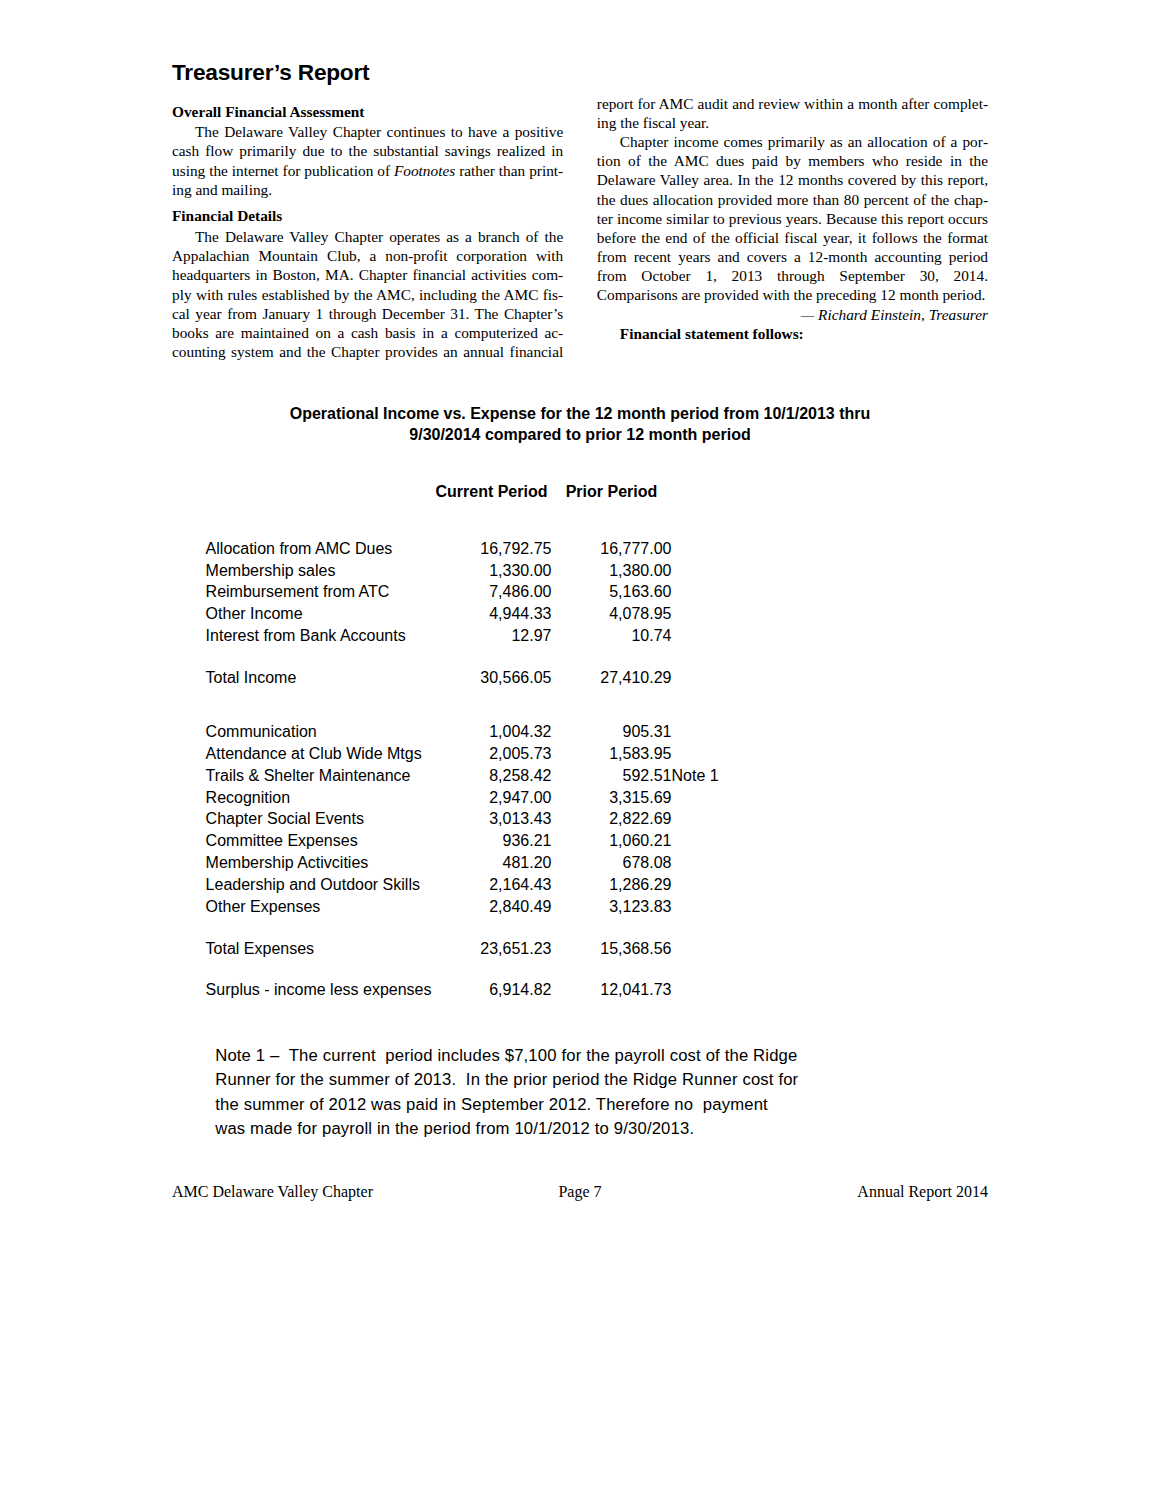Treasurer’s Report
Overall Financial Assessment
The Delaware Valley Chapter continues to have a positive cash flow primarily due to the substantial savings realized in using the internet for publication of Footnotes rather than printing and mailing.
Financial Details
The Delaware Valley Chapter operates as a branch of the Appalachian Mountain Club, a non-profit corporation with headquarters in Boston, MA. Chapter financial activities comply with rules established by the AMC, including the AMC fiscal year from January 1 through December 31. The Chapter’s books are maintained on a cash basis in a computerized accounting system and the Chapter provides an annual financial report for AMC audit and review within a month after completing the fiscal year.
Chapter income comes primarily as an allocation of a portion of the AMC dues paid by members who reside in the Delaware Valley area. In the 12 months covered by this report, the dues allocation provided more than 80 percent of the chapter income similar to previous years. Because this report occurs before the end of the official fiscal year, it follows the format from recent years and covers a 12-month accounting period from October 1, 2013 through September 30, 2014. Comparisons are provided with the preceding 12 month period.
— Richard Einstein, Treasurer
Financial statement follows:
Operational Income vs. Expense for the 12 month period from 10/1/2013 thru 9/30/2014 compared to prior 12 month period
| | Current Period | Prior Period | |
| Allocation from AMC Dues | 16,792.75 | 16,777.00 | |
| Membership sales | 1,330.00 | 1,380.00 | |
| Reimbursement from ATC | 7,486.00 | 5,163.60 | |
| Other Income | 4,944.33 | 4,078.95 | |
| Interest from Bank Accounts | 12.97 | 10.74 | |
| Total Income | 30,566.05 | 27,410.29 | |
| Communication | 1,004.32 | 905.31 | |
| Attendance at Club Wide Mtgs | 2,005.73 | 1,583.95 | |
| Trails & Shelter Maintenance | 8,258.42 | 592.51 | Note 1 |
| Recognition | 2,947.00 | 3,315.69 | |
| Chapter Social Events | 3,013.43 | 2,822.69 | |
| Committee Expenses | 936.21 | 1,060.21 | |
| Membership Activcities | 481.20 | 678.08 | |
| Leadership and Outdoor Skills | 2,164.43 | 1,286.29 | |
| Other Expenses | 2,840.49 | 3,123.83 | |
| Total Expenses | 23,651.23 | 15,368.56 | |
| Surplus - income less expenses | 6,914.82 | 12,041.73 | |
Note 1 – The current period includes $7,100 for the payroll cost of the Ridge Runner for the summer of 2013. In the prior period the Ridge Runner cost for the summer of 2012 was paid in September 2012. Therefore no payment was made for payroll in the period from 10/1/2012 to 9/30/2013.
AMC Delaware Valley Chapter Page 7 Annual Report 2014